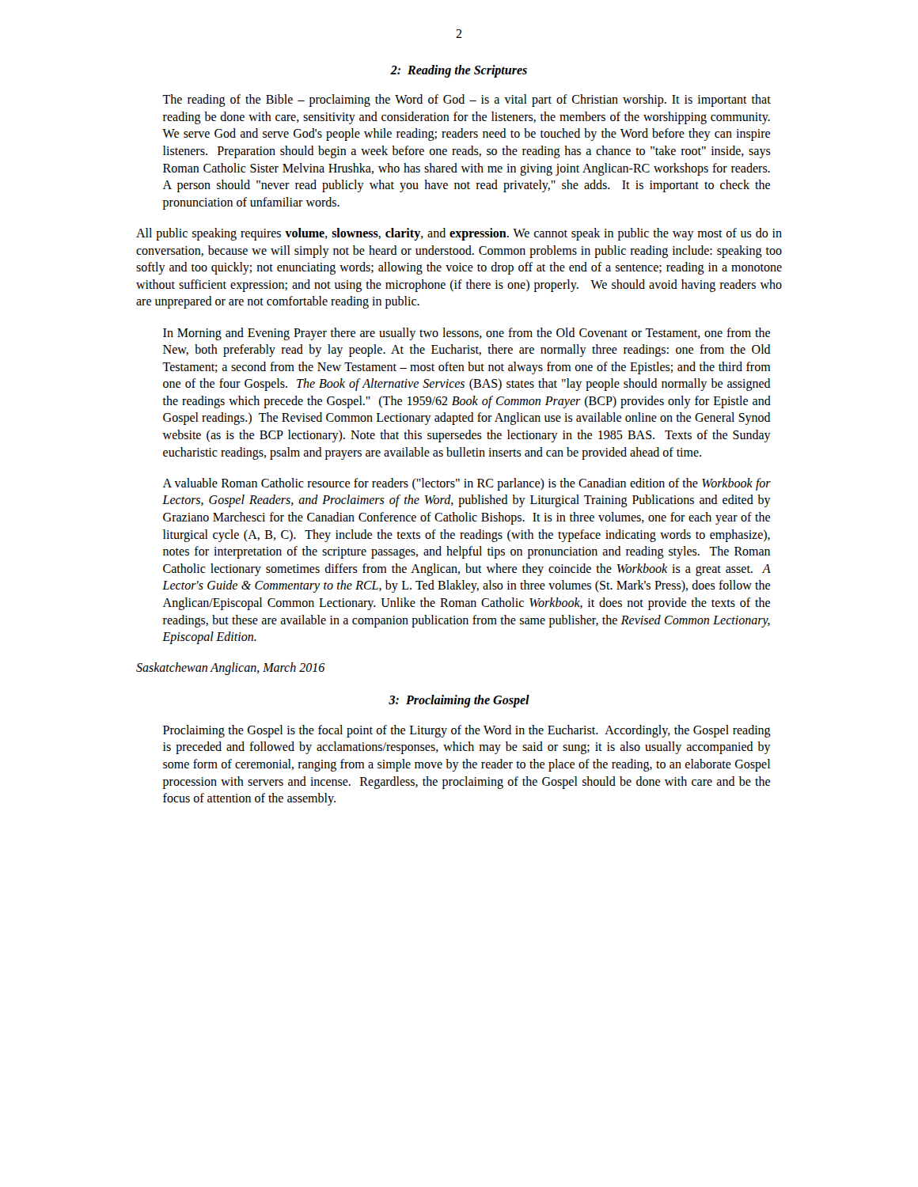2
2: Reading the Scriptures
The reading of the Bible – proclaiming the Word of God – is a vital part of Christian worship. It is important that reading be done with care, sensitivity and consideration for the listeners, the members of the worshipping community. We serve God and serve God's people while reading; readers need to be touched by the Word before they can inspire listeners. Preparation should begin a week before one reads, so the reading has a chance to "take root" inside, says Roman Catholic Sister Melvina Hrushka, who has shared with me in giving joint Anglican-RC workshops for readers. A person should "never read publicly what you have not read privately," she adds. It is important to check the pronunciation of unfamiliar words.
All public speaking requires volume, slowness, clarity, and expression. We cannot speak in public the way most of us do in conversation, because we will simply not be heard or understood. Common problems in public reading include: speaking too softly and too quickly; not enunciating words; allowing the voice to drop off at the end of a sentence; reading in a monotone without sufficient expression; and not using the microphone (if there is one) properly. We should avoid having readers who are unprepared or are not comfortable reading in public.
In Morning and Evening Prayer there are usually two lessons, one from the Old Covenant or Testament, one from the New, both preferably read by lay people. At the Eucharist, there are normally three readings: one from the Old Testament; a second from the New Testament – most often but not always from one of the Epistles; and the third from one of the four Gospels. The Book of Alternative Services (BAS) states that "lay people should normally be assigned the readings which precede the Gospel." (The 1959/62 Book of Common Prayer (BCP) provides only for Epistle and Gospel readings.) The Revised Common Lectionary adapted for Anglican use is available online on the General Synod website (as is the BCP lectionary). Note that this supersedes the lectionary in the 1985 BAS. Texts of the Sunday eucharistic readings, psalm and prayers are available as bulletin inserts and can be provided ahead of time.
A valuable Roman Catholic resource for readers ("lectors" in RC parlance) is the Canadian edition of the Workbook for Lectors, Gospel Readers, and Proclaimers of the Word, published by Liturgical Training Publications and edited by Graziano Marchesci for the Canadian Conference of Catholic Bishops. It is in three volumes, one for each year of the liturgical cycle (A, B, C). They include the texts of the readings (with the typeface indicating words to emphasize), notes for interpretation of the scripture passages, and helpful tips on pronunciation and reading styles. The Roman Catholic lectionary sometimes differs from the Anglican, but where they coincide the Workbook is a great asset. A Lector's Guide & Commentary to the RCL, by L. Ted Blakley, also in three volumes (St. Mark's Press), does follow the Anglican/Episcopal Common Lectionary. Unlike the Roman Catholic Workbook, it does not provide the texts of the readings, but these are available in a companion publication from the same publisher, the Revised Common Lectionary, Episcopal Edition.
Saskatchewan Anglican, March 2016
3: Proclaiming the Gospel
Proclaiming the Gospel is the focal point of the Liturgy of the Word in the Eucharist. Accordingly, the Gospel reading is preceded and followed by acclamations/responses, which may be said or sung; it is also usually accompanied by some form of ceremonial, ranging from a simple move by the reader to the place of the reading, to an elaborate Gospel procession with servers and incense. Regardless, the proclaiming of the Gospel should be done with care and be the focus of attention of the assembly.